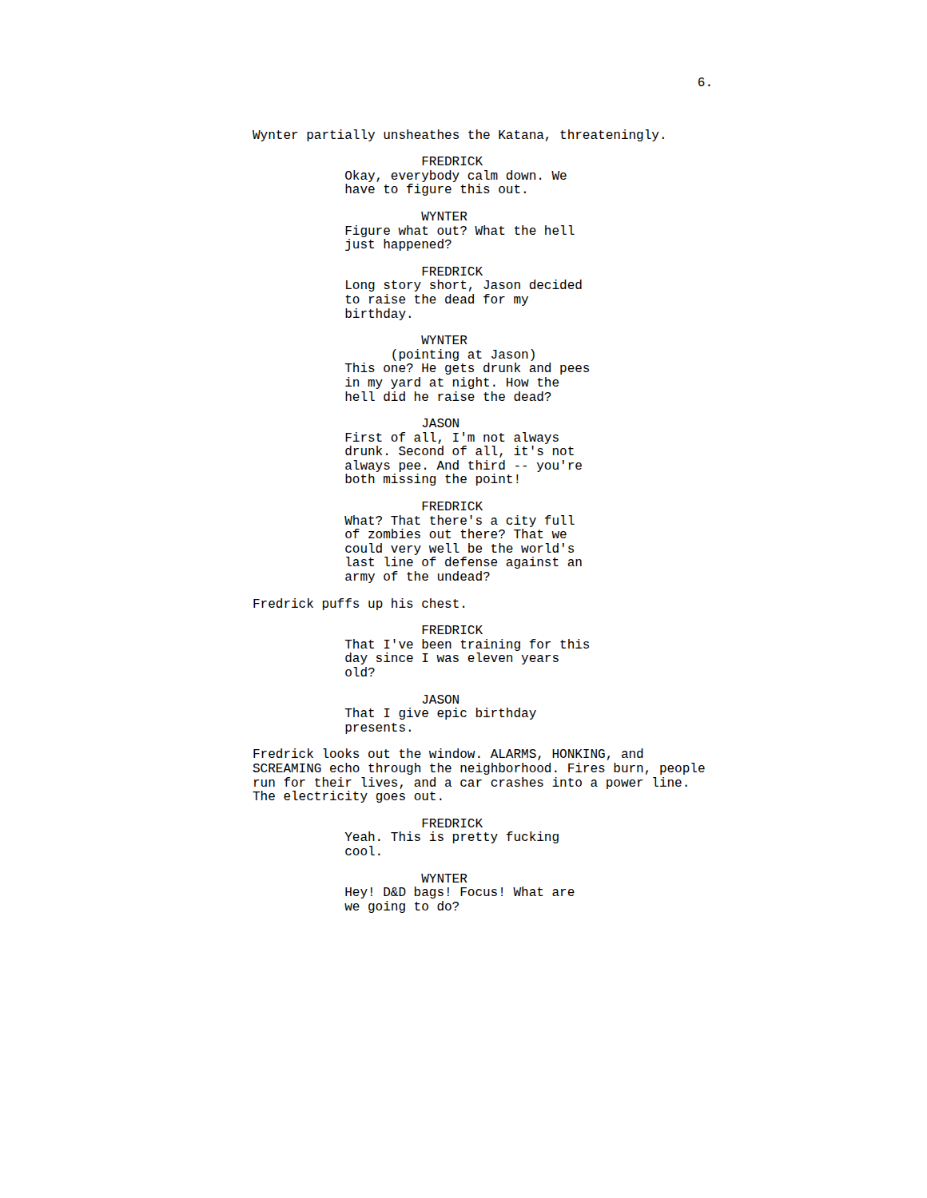6.
Wynter partially unsheathes the Katana, threateningly.
FREDRICK
Okay, everybody calm down. We have to figure this out.
WYNTER
Figure what out? What the hell just happened?
FREDRICK
Long story short, Jason decided to raise the dead for my birthday.
WYNTER
(pointing at Jason)
This one? He gets drunk and pees in my yard at night. How the hell did he raise the dead?
JASON
First of all, I'm not always drunk. Second of all, it's not always pee. And third -- you're both missing the point!
FREDRICK
What? That there's a city full of zombies out there? That we could very well be the world's last line of defense against an army of the undead?
Fredrick puffs up his chest.
FREDRICK
That I've been training for this day since I was eleven years old?
JASON
That I give epic birthday presents.
Fredrick looks out the window. ALARMS, HONKING, and SCREAMING echo through the neighborhood. Fires burn, people run for their lives, and a car crashes into a power line. The electricity goes out.
FREDRICK
Yeah. This is pretty fucking cool.
WYNTER
Hey! D&D bags! Focus! What are we going to do?